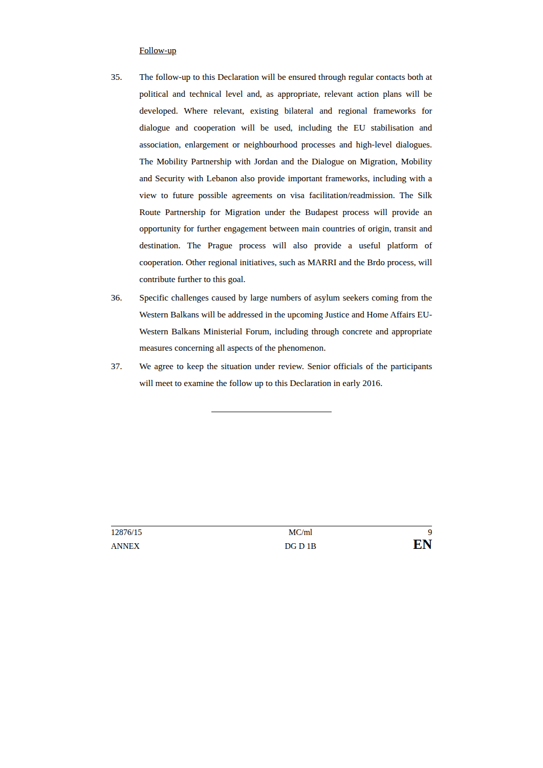Follow-up
35. The follow-up to this Declaration will be ensured through regular contacts both at political and technical level and, as appropriate, relevant action plans will be developed. Where relevant, existing bilateral and regional frameworks for dialogue and cooperation will be used, including the EU stabilisation and association, enlargement or neighbourhood processes and high-level dialogues. The Mobility Partnership with Jordan and the Dialogue on Migration, Mobility and Security with Lebanon also provide important frameworks, including with a view to future possible agreements on visa facilitation/readmission. The Silk Route Partnership for Migration under the Budapest process will provide an opportunity for further engagement between main countries of origin, transit and destination. The Prague process will also provide a useful platform of cooperation. Other regional initiatives, such as MARRI and the Brdo process, will contribute further to this goal.
36. Specific challenges caused by large numbers of asylum seekers coming from the Western Balkans will be addressed in the upcoming Justice and Home Affairs EU-Western Balkans Ministerial Forum, including through concrete and appropriate measures concerning all aspects of the phenomenon.
37. We agree to keep the situation under review. Senior officials of the participants will meet to examine the follow up to this Declaration in early 2016.
12876/15
MC/ml
9
ANNEX
DG D 1B
EN